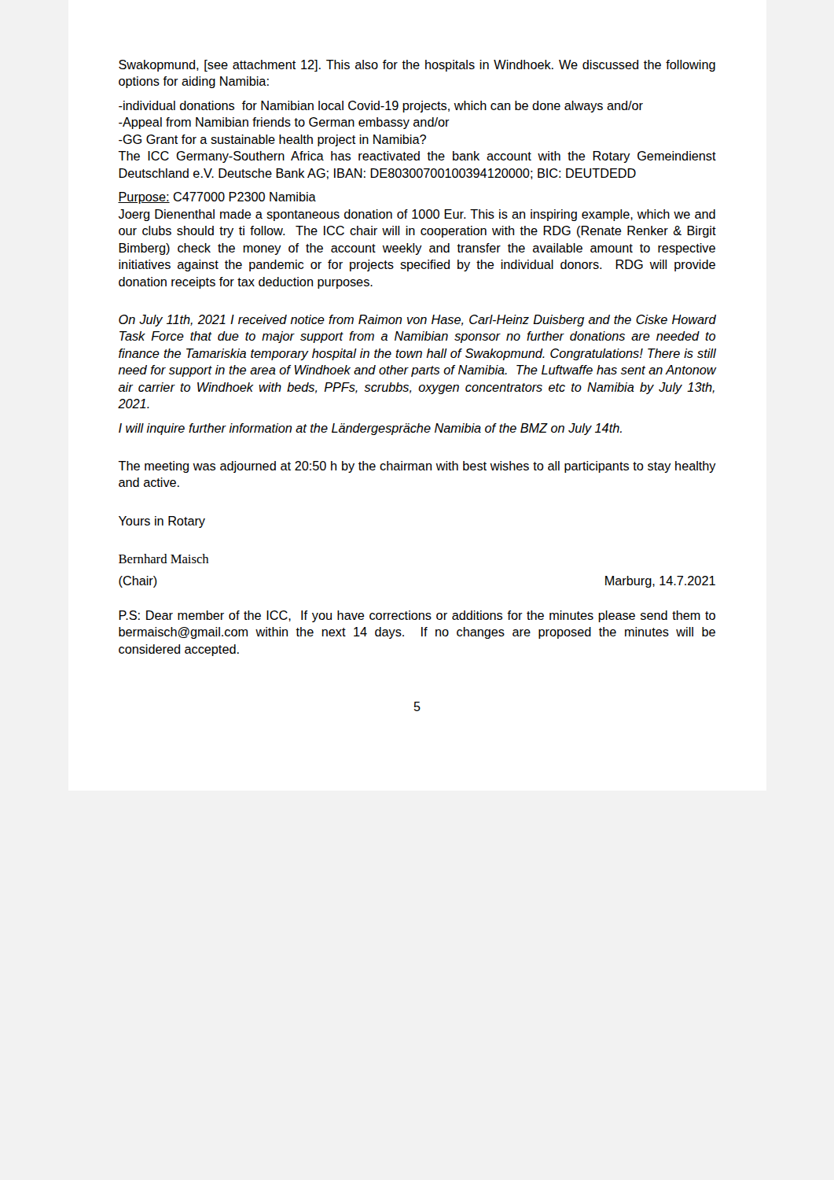Swakopmund, [see attachment 12]. This also for the hospitals in Windhoek. We discussed the following options for aiding Namibia:
-individual donations for Namibian local Covid-19 projects, which can be done always and/or
-Appeal from Namibian friends to German embassy and/or
-GG Grant for a sustainable health project in Namibia?
The ICC Germany-Southern Africa has reactivated the bank account with the Rotary Gemeindienst Deutschland e.V. Deutsche Bank AG; IBAN: DE80300700100394120000; BIC: DEUTDEDD
Purpose: C477000 P2300 Namibia
Joerg Dienenthal made a spontaneous donation of 1000 Eur. This is an inspiring example, which we and our clubs should try ti follow. The ICC chair will in cooperation with the RDG (Renate Renker & Birgit Bimberg) check the money of the account weekly and transfer the available amount to respective initiatives against the pandemic or for projects specified by the individual donors. RDG will provide donation receipts for tax deduction purposes.
On July 11th, 2021 I received notice from Raimon von Hase, Carl-Heinz Duisberg and the Ciske Howard Task Force that due to major support from a Namibian sponsor no further donations are needed to finance the Tamariskia temporary hospital in the town hall of Swakopmund. Congratulations! There is still need for support in the area of Windhoek and other parts of Namibia. The Luftwaffe has sent an Antonow air carrier to Windhoek with beds, PPFs, scrubbs, oxygen concentrators etc to Namibia by July 13th, 2021.
I will inquire further information at the Ländergespräche Namibia of the BMZ on July 14th.
The meeting was adjourned at 20:50 h by the chairman with best wishes to all participants to stay healthy and active.
Yours in Rotary
Bernhard Maisch
(Chair) Marburg, 14.7.2021
P.S: Dear member of the ICC, If you have corrections or additions for the minutes please send them to bermaisch@gmail.com within the next 14 days. If no changes are proposed the minutes will be considered accepted.
5